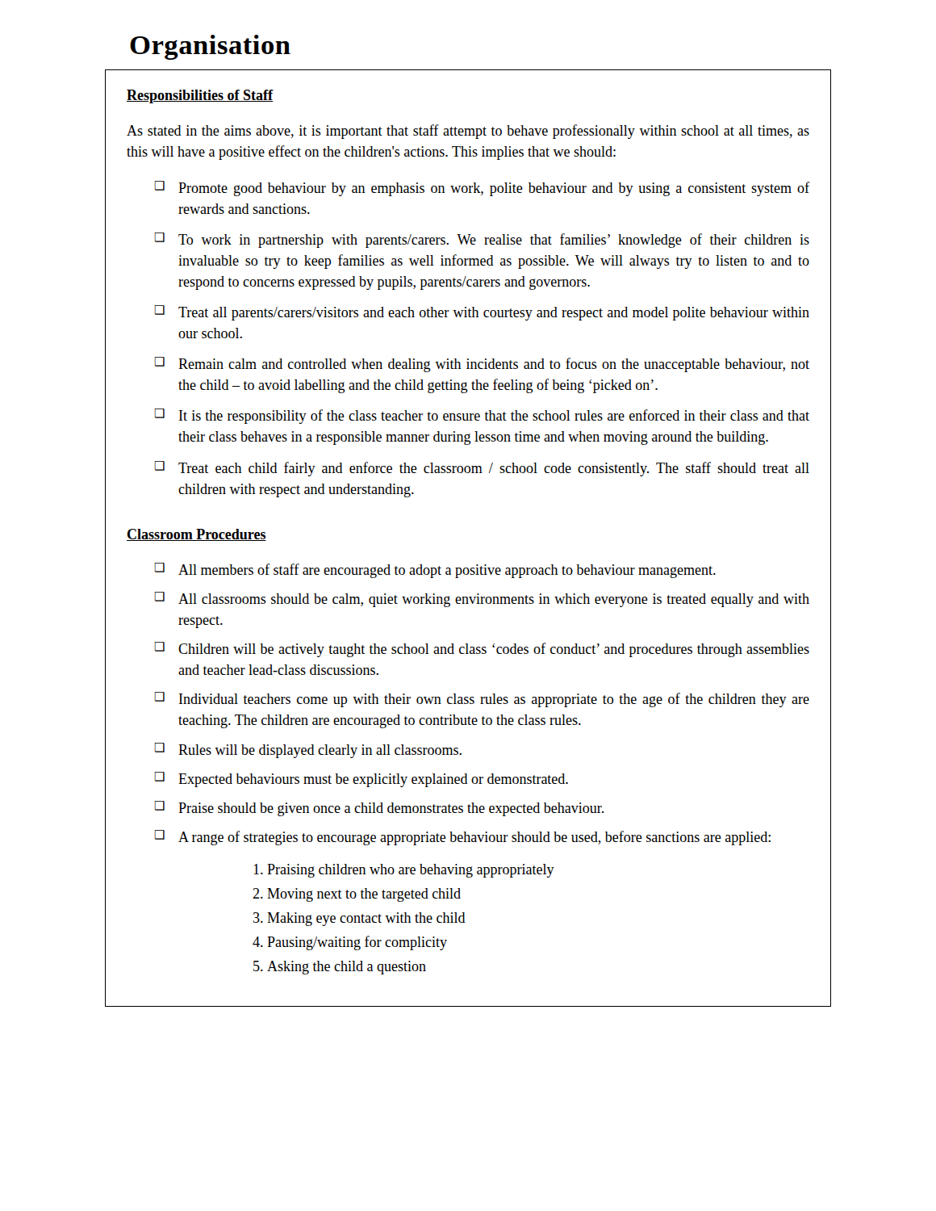Organisation
Responsibilities of Staff
As stated in the aims above, it is important that staff attempt to behave professionally within school at all times, as this will have a positive effect on the children's actions. This implies that we should:
Promote good behaviour by an emphasis on work, polite behaviour and by using a consistent system of rewards and sanctions.
To work in partnership with parents/carers. We realise that families’ knowledge of their children is invaluable so try to keep families as well informed as possible. We will always try to listen to and to respond to concerns expressed by pupils, parents/carers and governors.
Treat all parents/carers/visitors and each other with courtesy and respect and model polite behaviour within our school.
Remain calm and controlled when dealing with incidents and to focus on the unacceptable behaviour, not the child – to avoid labelling and the child getting the feeling of being ‘picked on’.
It is the responsibility of the class teacher to ensure that the school rules are enforced in their class and that their class behaves in a responsible manner during lesson time and when moving around the building.
Treat each child fairly and enforce the classroom / school code consistently. The staff should treat all children with respect and understanding.
Classroom Procedures
All members of staff are encouraged to adopt a positive approach to behaviour management.
All classrooms should be calm, quiet working environments in which everyone is treated equally and with respect.
Children will be actively taught the school and class ‘codes of conduct’ and procedures through assemblies and teacher lead-class discussions.
Individual teachers come up with their own class rules as appropriate to the age of the children they are teaching. The children are encouraged to contribute to the class rules.
Rules will be displayed clearly in all classrooms.
Expected behaviours must be explicitly explained or demonstrated.
Praise should be given once a child demonstrates the expected behaviour.
A range of strategies to encourage appropriate behaviour should be used, before sanctions are applied:
Praising children who are behaving appropriately
Moving next to the targeted child
Making eye contact with the child
Pausing/waiting for complicity
Asking the child a question